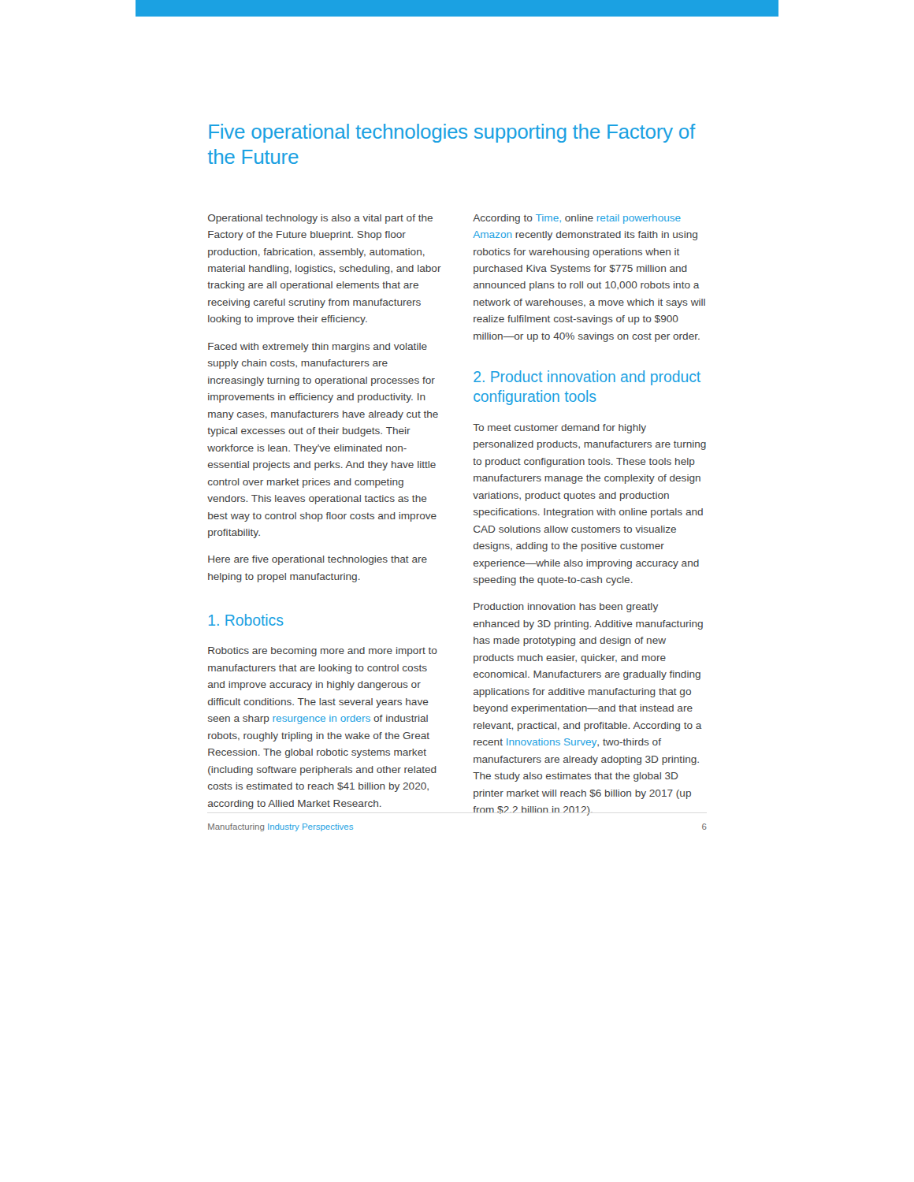Five operational technologies supporting the Factory of the Future
Operational technology is also a vital part of the Factory of the Future blueprint. Shop floor production, fabrication, assembly, automation, material handling, logistics, scheduling, and labor tracking are all operational elements that are receiving careful scrutiny from manufacturers looking to improve their efficiency.
Faced with extremely thin margins and volatile supply chain costs, manufacturers are increasingly turning to operational processes for improvements in efficiency and productivity. In many cases, manufacturers have already cut the typical excesses out of their budgets. Their workforce is lean. They've eliminated non-essential projects and perks. And they have little control over market prices and competing vendors. This leaves operational tactics as the best way to control shop floor costs and improve profitability.
Here are five operational technologies that are helping to propel manufacturing.
1. Robotics
Robotics are becoming more and more import to manufacturers that are looking to control costs and improve accuracy in highly dangerous or difficult conditions. The last several years have seen a sharp resurgence in orders of industrial robots, roughly tripling in the wake of the Great Recession. The global robotic systems market (including software peripherals and other related costs is estimated to reach $41 billion by 2020, according to Allied Market Research.
According to Time, online retail powerhouse Amazon recently demonstrated its faith in using robotics for warehousing operations when it purchased Kiva Systems for $775 million and announced plans to roll out 10,000 robots into a network of warehouses, a move which it says will realize fulfilment cost-savings of up to $900 million—or up to 40% savings on cost per order.
2. Product innovation and product configuration tools
To meet customer demand for highly personalized products, manufacturers are turning to product configuration tools. These tools help manufacturers manage the complexity of design variations, product quotes and production specifications. Integration with online portals and CAD solutions allow customers to visualize designs, adding to the positive customer experience—while also improving accuracy and speeding the quote-to-cash cycle.
Production innovation has been greatly enhanced by 3D printing. Additive manufacturing has made prototyping and design of new products much easier, quicker, and more economical. Manufacturers are gradually finding applications for additive manufacturing that go beyond experimentation—and that instead are relevant, practical, and profitable. According to a recent Innovations Survey, two-thirds of manufacturers are already adopting 3D printing. The study also estimates that the global 3D printer market will reach $6 billion by 2017 (up from $2.2 billion in 2012).
Manufacturing Industry Perspectives
6